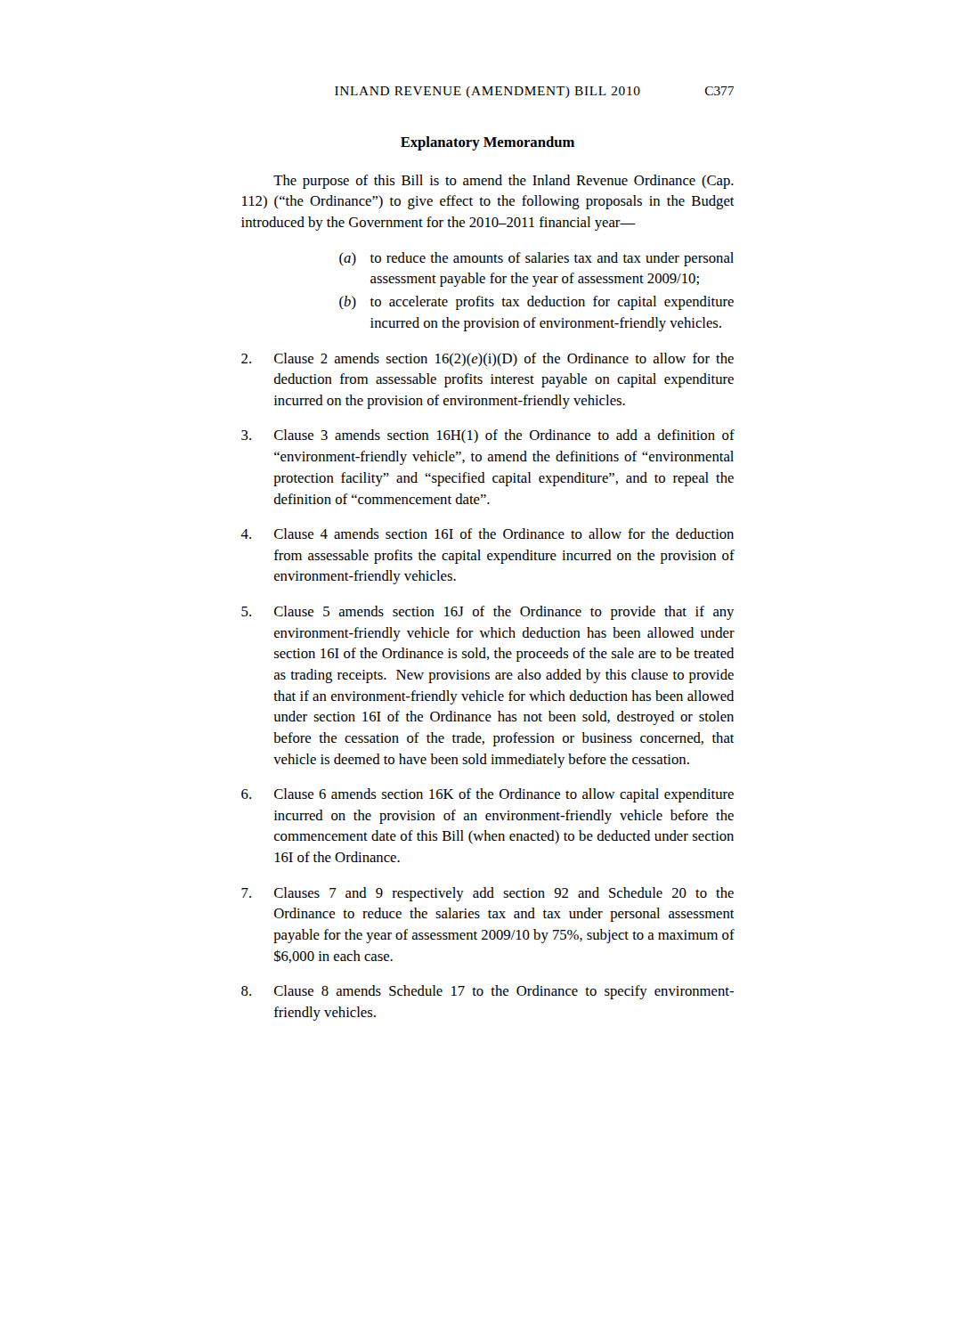INLAND REVENUE (AMENDMENT) BILL 2010 C377
Explanatory Memorandum
The purpose of this Bill is to amend the Inland Revenue Ordinance (Cap. 112) (“the Ordinance”) to give effect to the following proposals in the Budget introduced by the Government for the 2010–2011 financial year—
(a) to reduce the amounts of salaries tax and tax under personal assessment payable for the year of assessment 2009/10;
(b) to accelerate profits tax deduction for capital expenditure incurred on the provision of environment-friendly vehicles.
2. Clause 2 amends section 16(2)(e)(i)(D) of the Ordinance to allow for the deduction from assessable profits interest payable on capital expenditure incurred on the provision of environment-friendly vehicles.
3. Clause 3 amends section 16H(1) of the Ordinance to add a definition of “environment-friendly vehicle”, to amend the definitions of “environmental protection facility” and “specified capital expenditure”, and to repeal the definition of “commencement date”.
4. Clause 4 amends section 16I of the Ordinance to allow for the deduction from assessable profits the capital expenditure incurred on the provision of environment-friendly vehicles.
5. Clause 5 amends section 16J of the Ordinance to provide that if any environment-friendly vehicle for which deduction has been allowed under section 16I of the Ordinance is sold, the proceeds of the sale are to be treated as trading receipts. New provisions are also added by this clause to provide that if an environment-friendly vehicle for which deduction has been allowed under section 16I of the Ordinance has not been sold, destroyed or stolen before the cessation of the trade, profession or business concerned, that vehicle is deemed to have been sold immediately before the cessation.
6. Clause 6 amends section 16K of the Ordinance to allow capital expenditure incurred on the provision of an environment-friendly vehicle before the commencement date of this Bill (when enacted) to be deducted under section 16I of the Ordinance.
7. Clauses 7 and 9 respectively add section 92 and Schedule 20 to the Ordinance to reduce the salaries tax and tax under personal assessment payable for the year of assessment 2009/10 by 75%, subject to a maximum of $6,000 in each case.
8. Clause 8 amends Schedule 17 to the Ordinance to specify environment-friendly vehicles.